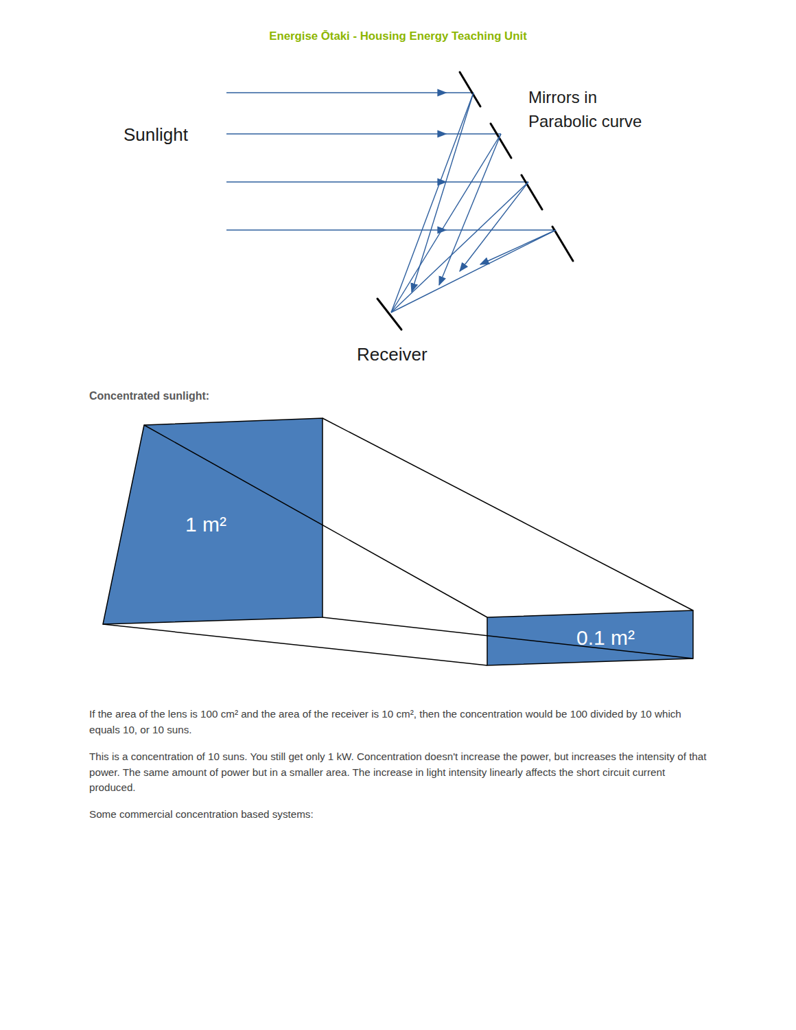Energise Ōtaki - Housing Energy Teaching Unit
Sunlight Mirrors in Parabolic curve Receiver
Concentrated sunlight:
1 m² 0.1 m²
If the area of the lens is 100 cm² and the area of the receiver is 10 cm², then the concentration would be 100 divided by 10 which equals 10, or 10 suns.
This is a concentration of 10 suns. You still get only 1 kW. Concentration doesn't increase the power, but increases the intensity of that power. The same amount of power but in a smaller area. The increase in light intensity linearly affects the short circuit current produced.
Some commercial concentration based systems: